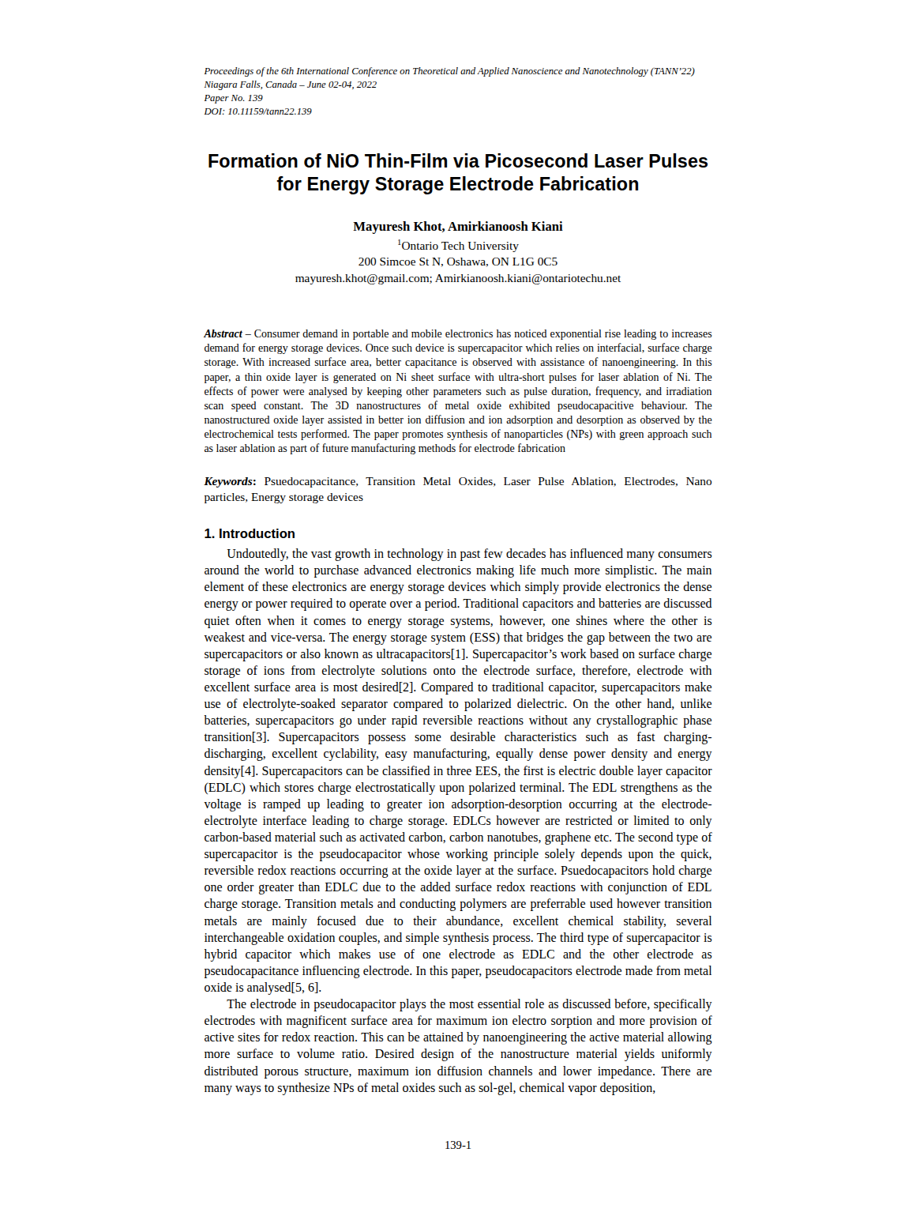Proceedings of the 6th International Conference on Theoretical and Applied Nanoscience and Nanotechnology (TANN’22)
Niagara Falls, Canada – June 02-04, 2022
Paper No. 139
DOI: 10.11159/tann22.139
Formation of NiO Thin-Film via Picosecond Laser Pulses for Energy Storage Electrode Fabrication
Mayuresh Khot, Amirkianoosh Kiani
1Ontario Tech University
200 Simcoe St N, Oshawa, ON L1G 0C5
mayuresh.khot@gmail.com; Amirkianoosh.kiani@ontariotechu.net
Abstract – Consumer demand in portable and mobile electronics has noticed exponential rise leading to increases demand for energy storage devices. Once such device is supercapacitor which relies on interfacial, surface charge storage. With increased surface area, better capacitance is observed with assistance of nanoengineering. In this paper, a thin oxide layer is generated on Ni sheet surface with ultra-short pulses for laser ablation of Ni. The effects of power were analysed by keeping other parameters such as pulse duration, frequency, and irradiation scan speed constant. The 3D nanostructures of metal oxide exhibited pseudocapacitive behaviour. The nanostructured oxide layer assisted in better ion diffusion and ion adsorption and desorption as observed by the electrochemical tests performed. The paper promotes synthesis of nanoparticles (NPs) with green approach such as laser ablation as part of future manufacturing methods for electrode fabrication
Keywords: Psuedocapacitance, Transition Metal Oxides, Laser Pulse Ablation, Electrodes, Nano particles, Energy storage devices
1. Introduction
Undoutedly, the vast growth in technology in past few decades has influenced many consumers around the world to purchase advanced electronics making life much more simplistic. The main element of these electronics are energy storage devices which simply provide electronics the dense energy or power required to operate over a period. Traditional capacitors and batteries are discussed quiet often when it comes to energy storage systems, however, one shines where the other is weakest and vice-versa. The energy storage system (ESS) that bridges the gap between the two are supercapacitors or also known as ultracapacitors[1]. Supercapacitor’s work based on surface charge storage of ions from electrolyte solutions onto the electrode surface, therefore, electrode with excellent surface area is most desired[2]. Compared to traditional capacitor, supercapacitors make use of electrolyte-soaked separator compared to polarized dielectric. On the other hand, unlike batteries, supercapacitors go under rapid reversible reactions without any crystallographic phase transition[3]. Supercapacitors possess some desirable characteristics such as fast charging-discharging, excellent cyclability, easy manufacturing, equally dense power density and energy density[4]. Supercapacitors can be classified in three EES, the first is electric double layer capacitor (EDLC) which stores charge electrostatically upon polarized terminal. The EDL strengthens as the voltage is ramped up leading to greater ion adsorption-desorption occurring at the electrode-electrolyte interface leading to charge storage. EDLCs however are restricted or limited to only carbon-based material such as activated carbon, carbon nanotubes, graphene etc. The second type of supercapacitor is the pseudocapacitor whose working principle solely depends upon the quick, reversible redox reactions occurring at the oxide layer at the surface. Psuedocapacitors hold charge one order greater than EDLC due to the added surface redox reactions with conjunction of EDL charge storage. Transition metals and conducting polymers are preferrable used however transition metals are mainly focused due to their abundance, excellent chemical stability, several interchangeable oxidation couples, and simple synthesis process. The third type of supercapacitor is hybrid capacitor which makes use of one electrode as EDLC and the other electrode as pseudocapacitance influencing electrode. In this paper, pseudocapacitors electrode made from metal oxide is analysed[5, 6].
The electrode in pseudocapacitor plays the most essential role as discussed before, specifically electrodes with magnificent surface area for maximum ion electro sorption and more provision of active sites for redox reaction. This can be attained by nanoengineering the active material allowing more surface to volume ratio. Desired design of the nanostructure material yields uniformly distributed porous structure, maximum ion diffusion channels and lower impedance. There are many ways to synthesize NPs of metal oxides such as sol-gel, chemical vapor deposition,
139-1